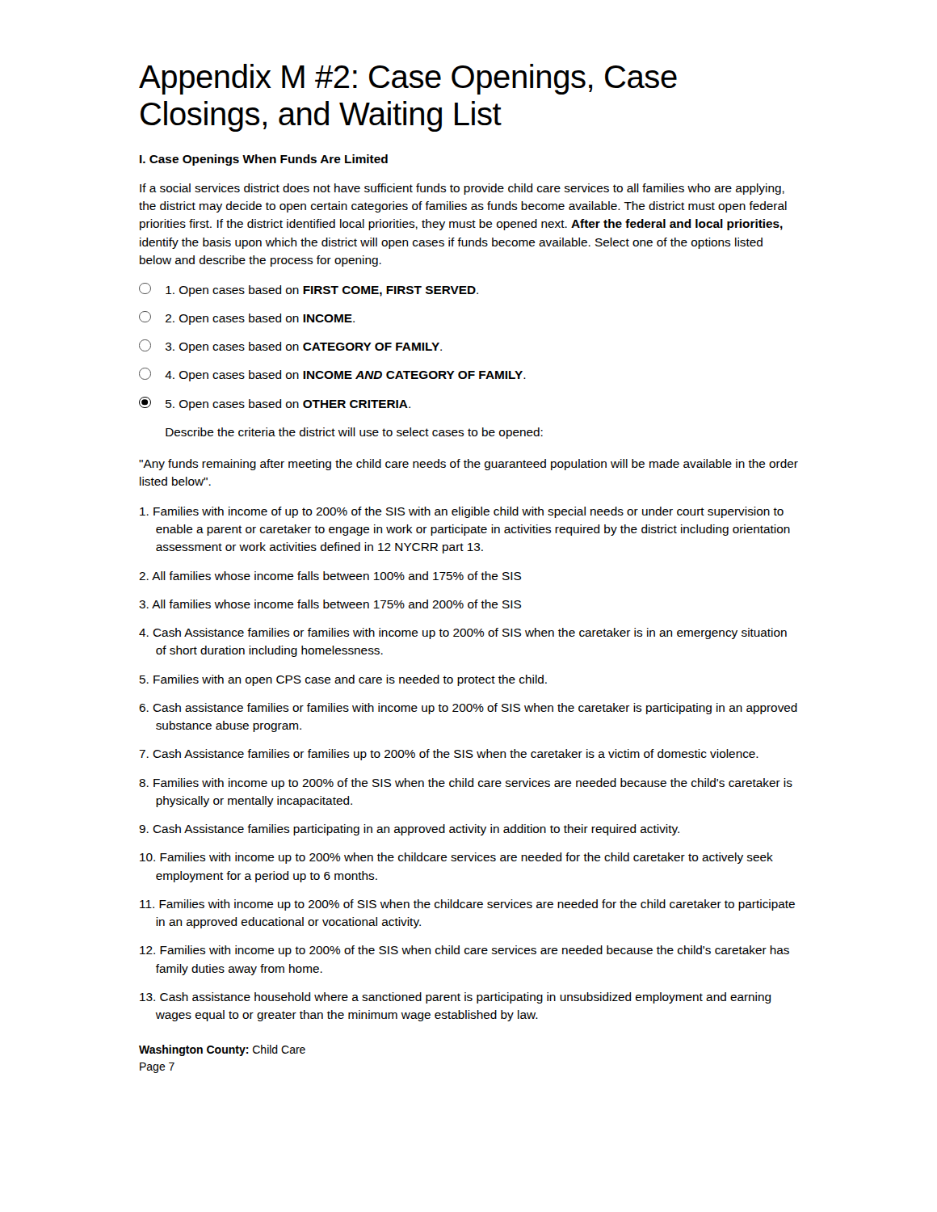Appendix M #2: Case Openings, Case Closings, and Waiting List
I. Case Openings When Funds Are Limited
If a social services district does not have sufficient funds to provide child care services to all families who are applying, the district may decide to open certain categories of families as funds become available. The district must open federal priorities first. If the district identified local priorities, they must be opened next. After the federal and local priorities, identify the basis upon which the district will open cases if funds become available. Select one of the options listed below and describe the process for opening.
1. Open cases based on FIRST COME, FIRST SERVED.
2. Open cases based on INCOME.
3. Open cases based on CATEGORY OF FAMILY.
4. Open cases based on INCOME AND CATEGORY OF FAMILY.
5. Open cases based on OTHER CRITERIA.
Describe the criteria the district will use to select cases to be opened:
"Any funds remaining after meeting the child care needs of the guaranteed population will be made available in the order listed below".
1. Families with income of up to 200% of the SIS with an eligible child with special needs or under court supervision to enable a parent or caretaker to engage in work or participate in activities required by the district including orientation assessment or work activities defined in 12 NYCRR part 13.
2. All families whose income falls between 100% and 175% of the SIS
3. All families whose income falls between 175% and 200% of the SIS
4. Cash Assistance families or families with income up to 200% of SIS when the caretaker is in an emergency situation of short duration including homelessness.
5. Families with an open CPS case and care is needed to protect the child.
6. Cash assistance families or families with income up to 200% of SIS when the caretaker is participating in an approved substance abuse program.
7. Cash Assistance families or families up to 200% of the SIS when the caretaker is a victim of domestic violence.
8. Families with income up to 200% of the SIS when the child care services are needed because the child's caretaker is physically or mentally incapacitated.
9. Cash Assistance families participating in an approved activity in addition to their required activity.
10. Families with income up to 200% when the childcare services are needed for the child caretaker to actively seek employment for a period up to 6 months.
11. Families with income up to 200% of SIS when the childcare services are needed for the child caretaker to participate in an approved educational or vocational activity.
12. Families with income up to 200% of the SIS when child care services are needed because the child's caretaker has family duties away from home.
13. Cash assistance household where a sanctioned parent is participating in unsubsidized employment and earning wages equal to or greater than the minimum wage established by law.
Washington County: Child Care
Page 7